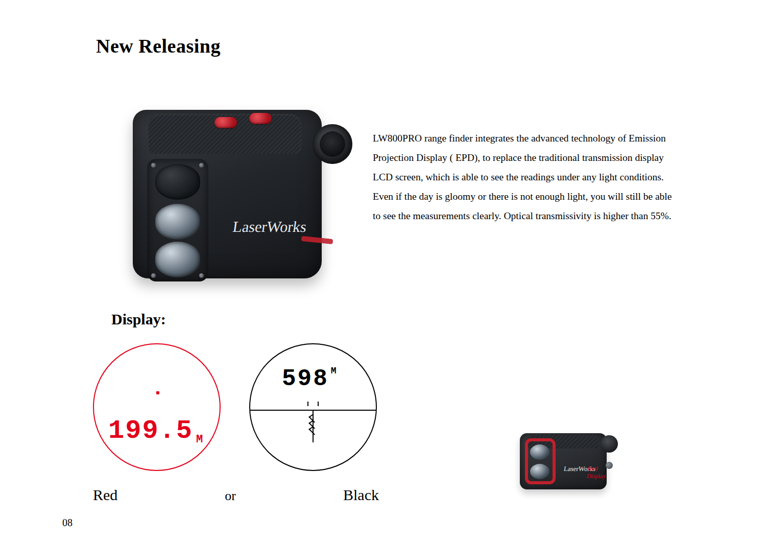New Releasing
LaserWorks
LW800PRO range finder integrates the advanced technology of Emission Projection Display ( EPD), to replace the traditional transmission display LCD screen, which is able to see the readings under any light conditions. Even if the day is gloomy or there is not enough light, you will still be able to see the measurements clearly. Optical transmissivity is higher than 55%.
Display:
199.5M
598M
Red or Black
LaserWorks
Red Display
08